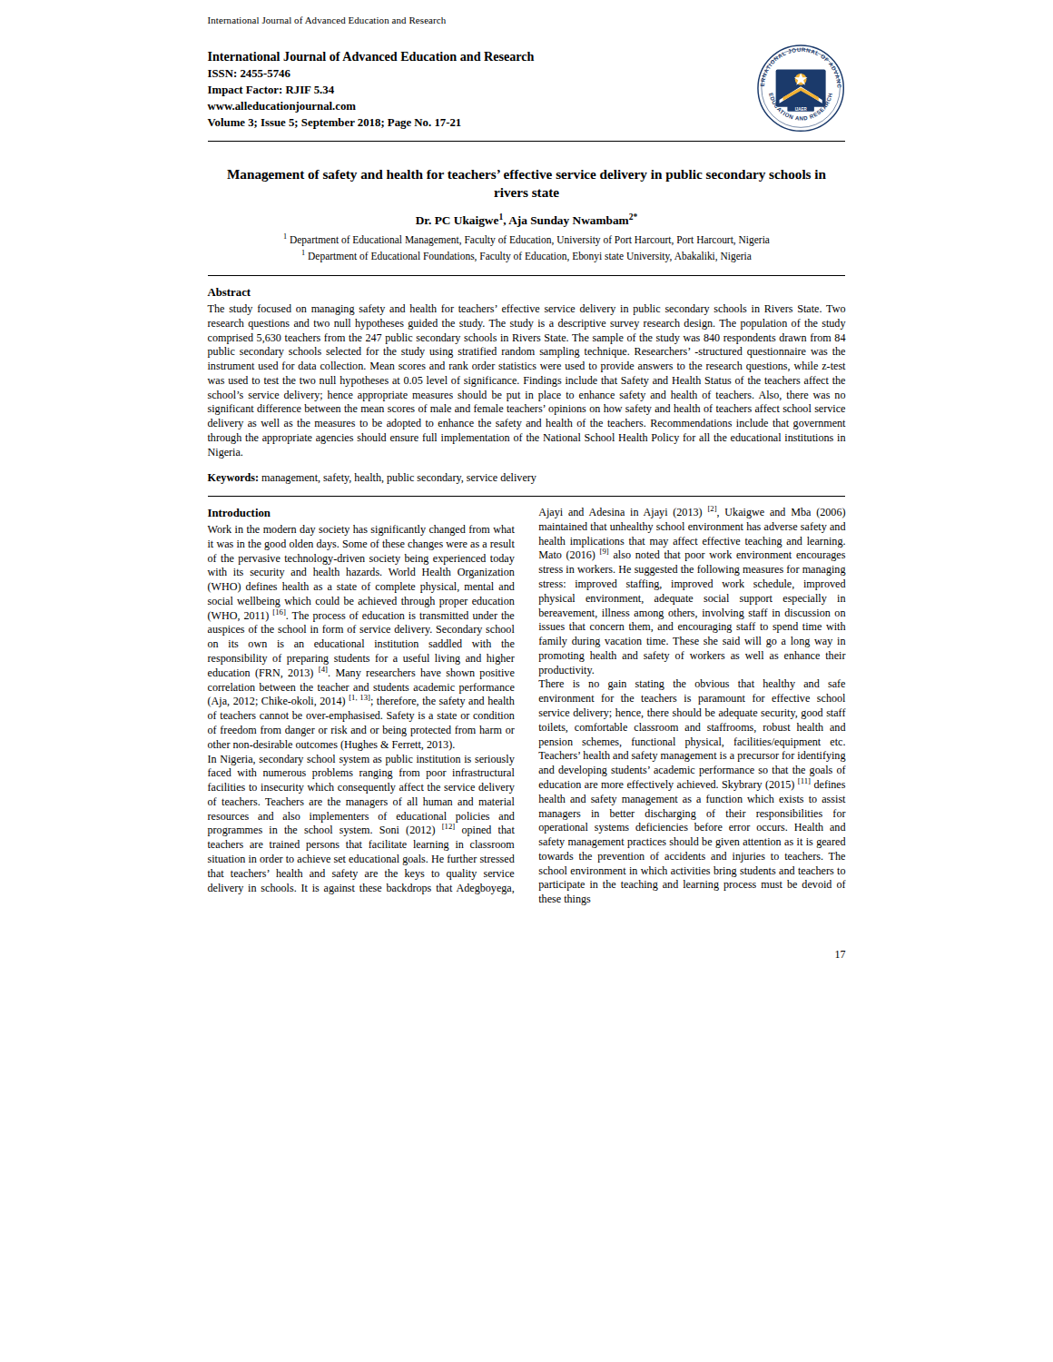International Journal of Advanced Education and Research
International Journal of Advanced Education and Research
ISSN: 2455-5746
Impact Factor: RJIF 5.34
www.alleducationjournal.com
Volume 3; Issue 5; September 2018; Page No. 17-21
INTERNATIONAL JOURNAL OF ADVANCED EDUCATION AND RESEARCH IJAER
Management of safety and health for teachers’ effective service delivery in public secondary schools in rivers state
Dr. PC Ukaigwe1, Aja Sunday Nwambam2*
1 Department of Educational Management, Faculty of Education, University of Port Harcourt, Port Harcourt, Nigeria
1 Department of Educational Foundations, Faculty of Education, Ebonyi state University, Abakaliki, Nigeria
Abstract
The study focused on managing safety and health for teachers’ effective service delivery in public secondary schools in Rivers State. Two research questions and two null hypotheses guided the study. The study is a descriptive survey research design. The population of the study comprised 5,630 teachers from the 247 public secondary schools in Rivers State. The sample of the study was 840 respondents drawn from 84 public secondary schools selected for the study using stratified random sampling technique. Researchers’ -structured questionnaire was the instrument used for data collection. Mean scores and rank order statistics were used to provide answers to the research questions, while z-test was used to test the two null hypotheses at 0.05 level of significance. Findings include that Safety and Health Status of the teachers affect the school’s service delivery; hence appropriate measures should be put in place to enhance safety and health of teachers. Also, there was no significant difference between the mean scores of male and female teachers’ opinions on how safety and health of teachers affect school service delivery as well as the measures to be adopted to enhance the safety and health of the teachers. Recommendations include that government through the appropriate agencies should ensure full implementation of the National School Health Policy for all the educational institutions in Nigeria.
Keywords: management, safety, health, public secondary, service delivery
Introduction
Work in the modern day society has significantly changed from what it was in the good olden days. Some of these changes were as a result of the pervasive technology-driven society being experienced today with its security and health hazards. World Health Organization (WHO) defines health as a state of complete physical, mental and social wellbeing which could be achieved through proper education (WHO, 2011) [16]. The process of education is transmitted under the auspices of the school in form of service delivery. Secondary school on its own is an educational institution saddled with the responsibility of preparing students for a useful living and higher education (FRN, 2013) [4]. Many researchers have shown positive correlation between the teacher and students academic performance (Aja, 2012; Chike-okoli, 2014) [1, 13]; therefore, the safety and health of teachers cannot be over-emphasised. Safety is a state or condition of freedom from danger or risk and or being protected from harm or other non-desirable outcomes (Hughes & Ferrett, 2013).
In Nigeria, secondary school system as public institution is seriously faced with numerous problems ranging from poor infrastructural facilities to insecurity which consequently affect the service delivery of teachers. Teachers are the managers of all human and material resources and also implementers of educational policies and programmes in the school system. Soni (2012) [12] opined that teachers are trained persons that facilitate learning in classroom situation in order to achieve set educational goals. He further stressed that teachers’ health and safety are the keys to quality service delivery in schools. It is against these backdrops that Adegboyega, Ajayi and Adesina in Ajayi (2013) [2], Ukaigwe and Mba (2006) maintained that unhealthy school environment has adverse safety and health implications that may affect effective teaching and learning. Mato (2016) [9] also noted that poor work environment encourages stress in workers. He suggested the following measures for managing stress: improved staffing, improved work schedule, improved physical environment, adequate social support especially in bereavement, illness among others, involving staff in discussion on issues that concern them, and encouraging staff to spend time with family during vacation time. These she said will go a long way in promoting health and safety of workers as well as enhance their productivity.
There is no gain stating the obvious that healthy and safe environment for the teachers is paramount for effective school service delivery; hence, there should be adequate security, good staff toilets, comfortable classroom and staffrooms, robust health and pension schemes, functional physical, facilities/equipment etc. Teachers’ health and safety management is a precursor for identifying and developing students’ academic performance so that the goals of education are more effectively achieved. Skybrary (2015) [11] defines health and safety management as a function which exists to assist managers in better discharging of their responsibilities for operational systems deficiencies before error occurs. Health and safety management practices should be given attention as it is geared towards the prevention of accidents and injuries to teachers. The school environment in which activities bring students and teachers to participate in the teaching and learning process must be devoid of these things
17